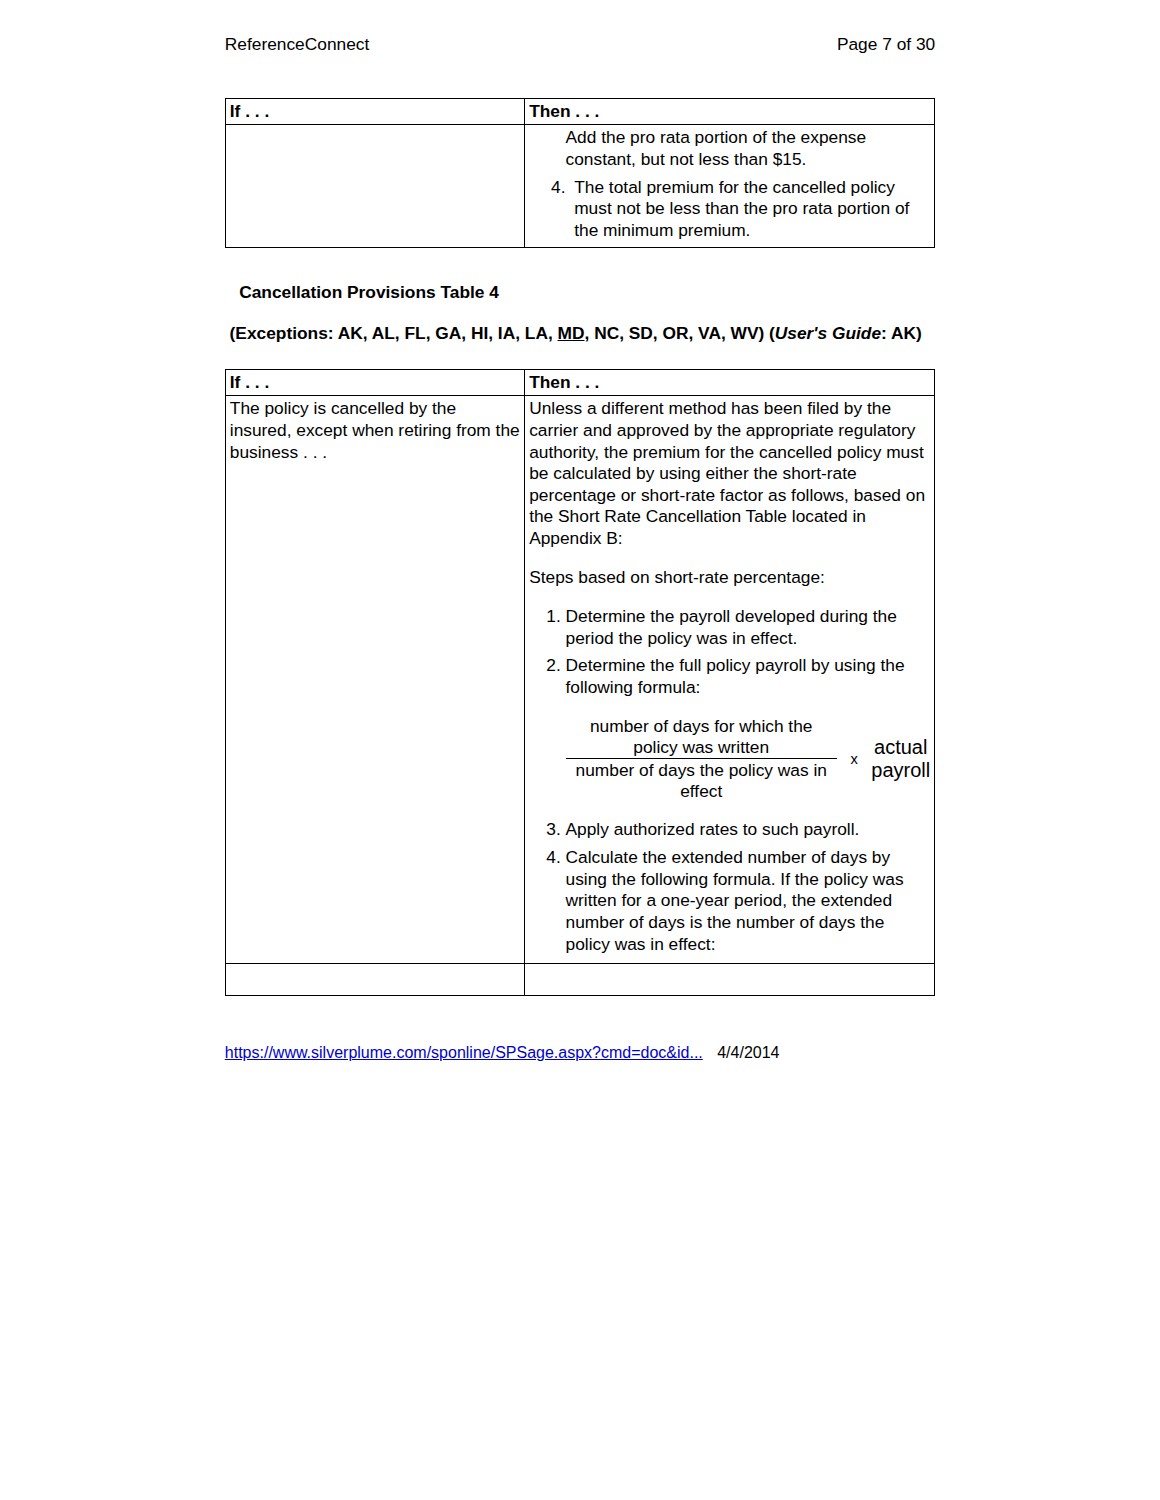ReferenceConnect
Page 7 of 30
| If . . . | Then . . . |
| --- | --- |
| | Add the pro rata portion of the expense constant, but not less than $15. 4. The total premium for the cancelled policy must not be less than the pro rata portion of the minimum premium. |
Cancellation Provisions Table 4
(Exceptions: AK, AL, FL, GA, HI, IA, LA, MD, NC, SD, OR, VA, WV) (User's Guide: AK)
| If . . . | Then . . . |
| --- | --- |
| The policy is cancelled by the insured, except when retiring from the business . . . | Unless a different method has been filed by the carrier and approved by the appropriate regulatory authority, the premium for the cancelled policy must be calculated by using either the short-rate percentage or short-rate factor as follows, based on the Short Rate Cancellation Table located in Appendix B: Steps based on short-rate percentage: Determine the payroll developed during the period the policy was in effect. Determine the full policy payroll by using the following formula: number of days for which the policy was written number of days the policy was in effect x actual payroll Apply authorized rates to such payroll. Calculate the extended number of days by using the following formula. If the policy was written for a one-year period, the extended number of days is the number of days the policy was in effect: |
https://www.silverplume.com/sponline/SPSage.aspx?cmd=doc&id... 4/4/2014